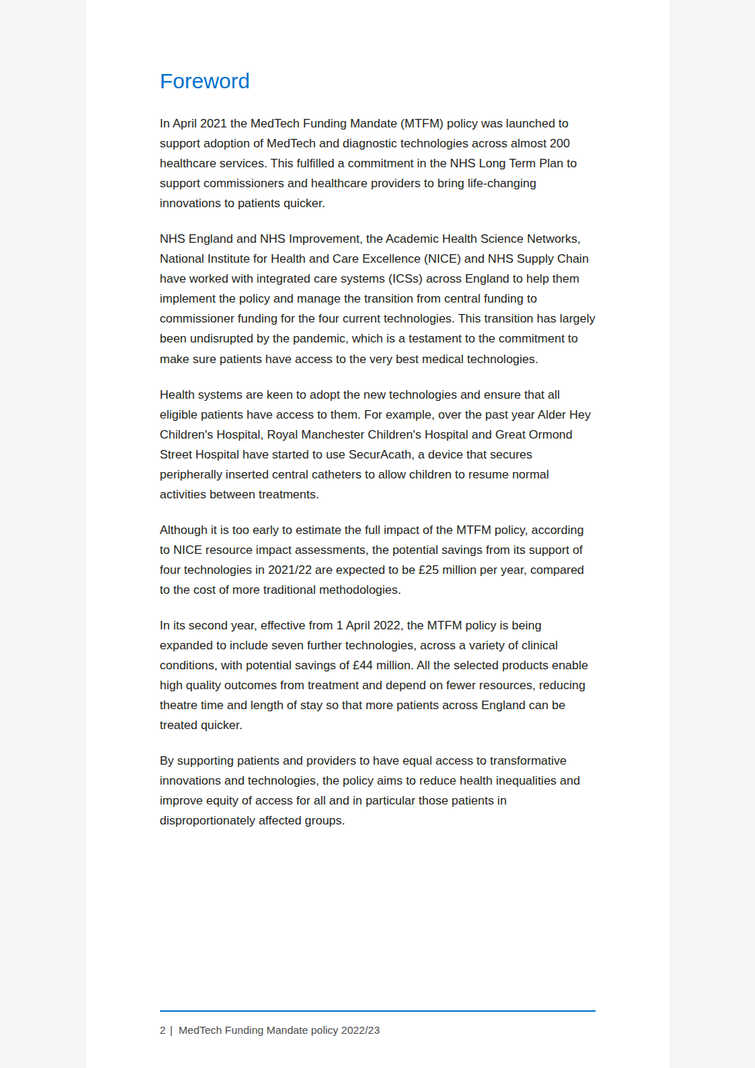Foreword
In April 2021 the MedTech Funding Mandate (MTFM) policy was launched to support adoption of MedTech and diagnostic technologies across almost 200 healthcare services. This fulfilled a commitment in the NHS Long Term Plan to support commissioners and healthcare providers to bring life-changing innovations to patients quicker.
NHS England and NHS Improvement, the Academic Health Science Networks, National Institute for Health and Care Excellence (NICE) and NHS Supply Chain have worked with integrated care systems (ICSs) across England to help them implement the policy and manage the transition from central funding to commissioner funding for the four current technologies. This transition has largely been undisrupted by the pandemic, which is a testament to the commitment to make sure patients have access to the very best medical technologies.
Health systems are keen to adopt the new technologies and ensure that all eligible patients have access to them. For example, over the past year Alder Hey Children's Hospital, Royal Manchester Children's Hospital and Great Ormond Street Hospital have started to use SecurAcath, a device that secures peripherally inserted central catheters to allow children to resume normal activities between treatments.
Although it is too early to estimate the full impact of the MTFM policy, according to NICE resource impact assessments, the potential savings from its support of four technologies in 2021/22 are expected to be £25 million per year, compared to the cost of more traditional methodologies.
In its second year, effective from 1 April 2022, the MTFM policy is being expanded to include seven further technologies, across a variety of clinical conditions, with potential savings of £44 million. All the selected products enable high quality outcomes from treatment and depend on fewer resources, reducing theatre time and length of stay so that more patients across England can be treated quicker.
By supporting patients and providers to have equal access to transformative innovations and technologies, the policy aims to reduce health inequalities and improve equity of access for all and in particular those patients in disproportionately affected groups.
2| MedTech Funding Mandate policy 2022/23